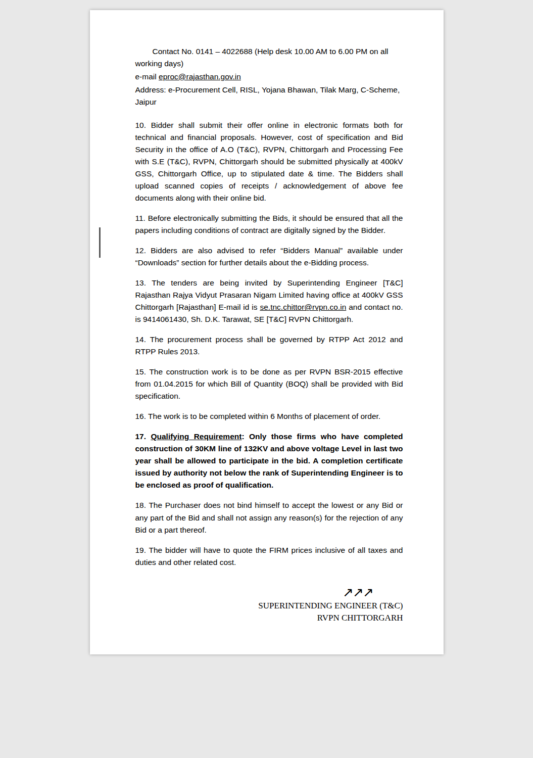Contact No. 0141 – 4022688 (Help desk 10.00 AM to 6.00 PM on all working days)
e-mail eproc@rajasthan.gov.in
Address: e-Procurement Cell, RISL, Yojana Bhawan, Tilak Marg, C-Scheme, Jaipur
10. Bidder shall submit their offer online in electronic formats both for technical and financial proposals. However, cost of specification and Bid Security in the office of A.O (T&C), RVPN, Chittorgarh and Processing Fee with S.E (T&C), RVPN, Chittorgarh should be submitted physically at 400kV GSS, Chittorgarh Office, up to stipulated date & time. The Bidders shall upload scanned copies of receipts / acknowledgement of above fee documents along with their online bid.
11. Before electronically submitting the Bids, it should be ensured that all the papers including conditions of contract are digitally signed by the Bidder.
12. Bidders are also advised to refer “Bidders Manual” available under “Downloads” section for further details about the e-Bidding process.
13. The tenders are being invited by Superintending Engineer [T&C] Rajasthan Rajya Vidyut Prasaran Nigam Limited having office at 400kV GSS Chittorgarh [Rajasthan] E-mail id is se.tnc.chittor@rvpn.co.in and contact no. is 9414061430, Sh. D.K. Tarawat, SE [T&C] RVPN Chittorgarh.
14. The procurement process shall be governed by RTPP Act 2012 and RTPP Rules 2013.
15. The construction work is to be done as per RVPN BSR-2015 effective from 01.04.2015 for which Bill of Quantity (BOQ) shall be provided with Bid specification.
16. The work is to be completed within 6 Months of placement of order.
17. Qualifying Requirement: Only those firms who have completed construction of 30KM line of 132KV and above voltage Level in last two year shall be allowed to participate in the bid. A completion certificate issued by authority not below the rank of Superintending Engineer is to be enclosed as proof of qualification.
18. The Purchaser does not bind himself to accept the lowest or any Bid or any part of the Bid and shall not assign any reason(s) for the rejection of any Bid or a part thereof.
19. The bidder will have to quote the FIRM prices inclusive of all taxes and duties and other related cost.
↗↗↗ SUPERINTENDING ENGINEER (T&C)
RVPN CHITTORGARH